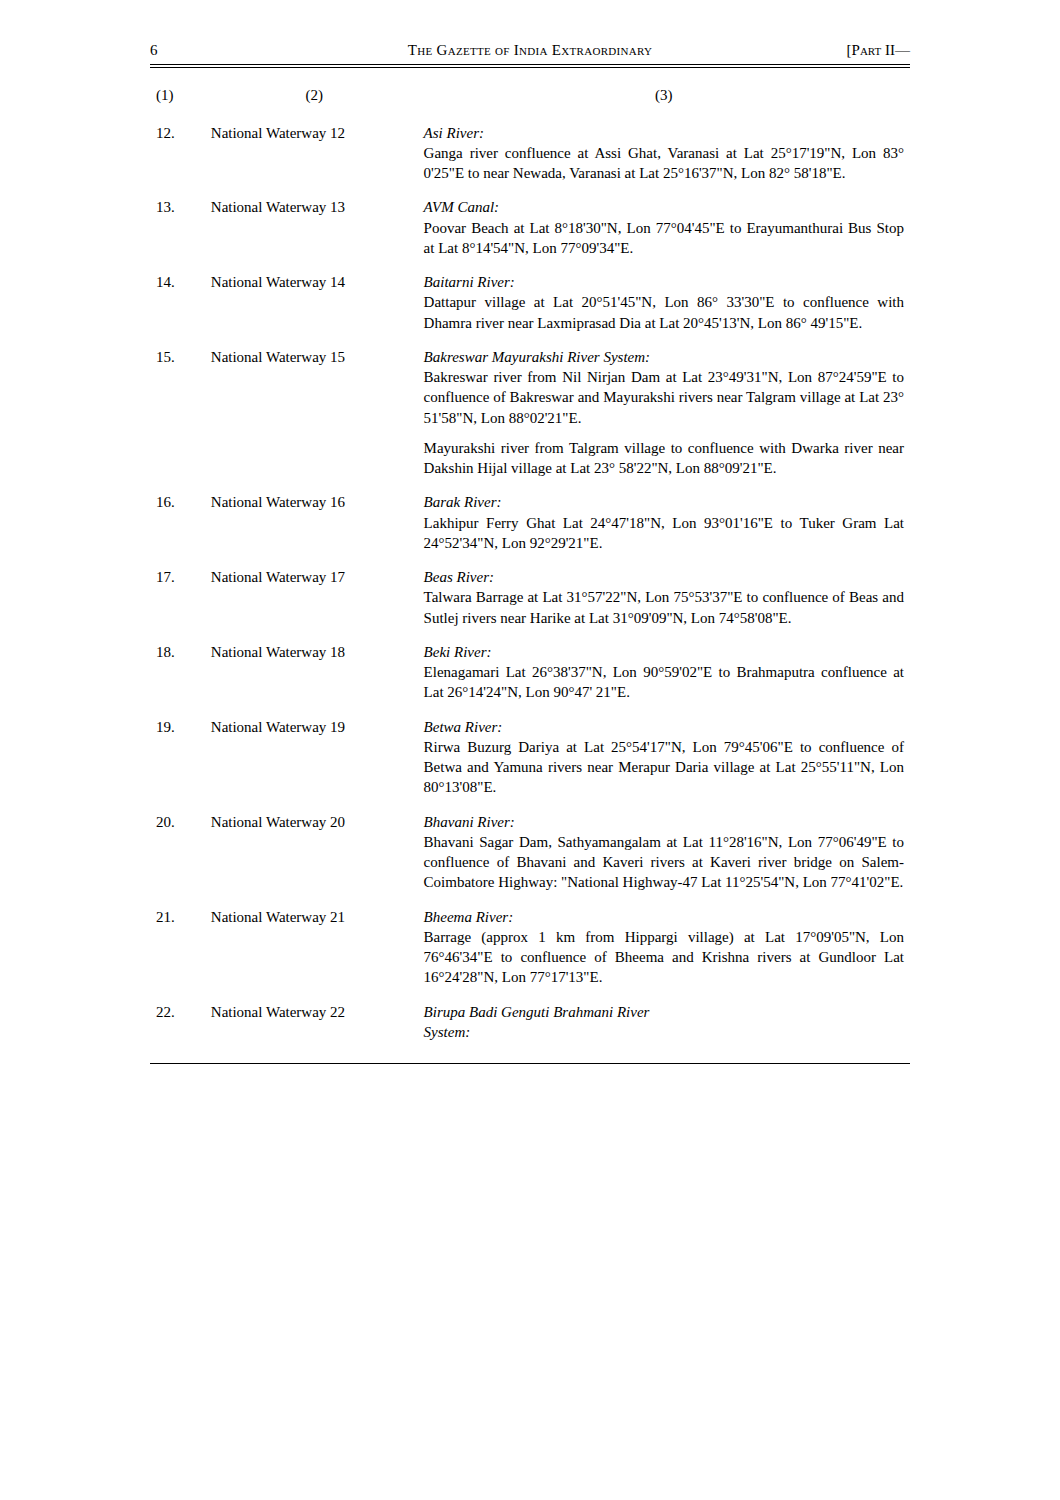6
The Gazette of India Extraordinary
[Part II—
| (1) | (2) | (3) |
| --- | --- | --- |
| 12. | National Waterway 12 | Asi River: Ganga river confluence at Assi Ghat, Varanasi at Lat 25°17'19"N, Lon 83° 0'25"E to near Newada, Varanasi at Lat 25°16'37"N, Lon 82° 58'18"E. |
| 13. | National Waterway 13 | AVM Canal: Poovar Beach at Lat 8°18'30"N, Lon 77°04'45"E to Erayumanthurai Bus Stop at Lat 8°14'54"N, Lon 77°09'34"E. |
| 14. | National Waterway 14 | Baitarni River: Dattapur village at Lat 20°51'45"N, Lon 86° 33'30"E to confluence with Dhamra river near Laxmiprasad Dia at Lat 20°45'13'N, Lon 86° 49'15"E. |
| 15. | National Waterway 15 | Bakreswar Mayurakshi River System: Bakreswar river from Nil Nirjan Dam at Lat 23°49'31"N, Lon 87°24'59"E to confluence of Bakreswar and Mayurakshi rivers near Talgram village at Lat 23° 51'58"N, Lon 88°02'21"E. Mayurakshi river from Talgram village to confluence with Dwarka river near Dakshin Hijal village at Lat 23° 58'22"N, Lon 88°09'21"E. |
| 16. | National Waterway 16 | Barak River: Lakhipur Ferry Ghat Lat 24°47'18"N, Lon 93°01'16"E to Tuker Gram Lat 24°52'34"N, Lon 92°29'21"E. |
| 17. | National Waterway 17 | Beas River: Talwara Barrage at Lat 31°57'22"N, Lon 75°53'37"E to confluence of Beas and Sutlej rivers near Harike at Lat 31°09'09"N, Lon 74°58'08"E. |
| 18. | National Waterway 18 | Beki River: Elenagamari Lat 26°38'37"N, Lon 90°59'02"E to Brahmaputra confluence at Lat 26°14'24"N, Lon 90°47' 21"E. |
| 19. | National Waterway 19 | Betwa River: Rirwa Buzurg Dariya at Lat 25°54'17"N, Lon 79°45'06"E to confluence of Betwa and Yamuna rivers near Merapur Daria village at Lat 25°55'11"N, Lon 80°13'08"E. |
| 20. | National Waterway 20 | Bhavani River: Bhavani Sagar Dam, Sathyamangalam at Lat 11°28'16"N, Lon 77°06'49"E to confluence of Bhavani and Kaveri rivers at Kaveri river bridge on Salem-Coimbatore Highway: "National Highway-47 Lat 11°25'54"N, Lon 77°41'02"E. |
| 21. | National Waterway 21 | Bheema River: Barrage (approx 1 km from Hippargi village) at Lat 17°09'05"N, Lon 76°46'34"E to confluence of Bheema and Krishna rivers at Gundloor Lat 16°24'28"N, Lon 77°17'13"E. |
| 22. | National Waterway 22 | Birupa Badi Genguti Brahmani River System: |